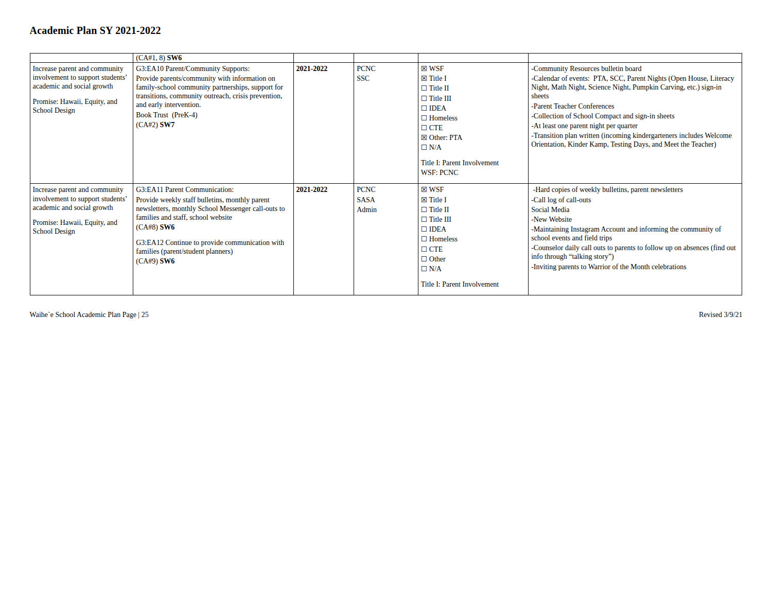Academic Plan SY 2021-2022
| | (CA#1, 8) SW6 | | | | |
| Increase parent and community involvement to support students’ academic and social growth Promise: Hawaii, Equity, and School Design | G3:EA10 Parent/Community Supports: Provide parents/community with information on family-school community partnerships, support for transitions, community outreach, crisis prevention, and early intervention. Book Trust (PreK-4) (CA#2) SW7 | 2021-2022 | PCNC SSC | ☒ WSF ☒ Title I ☐ Title II ☐ Title III ☐ IDEA ☐ Homeless ☐ CTE ☒ Other: PTA ☐ N/A Title I: Parent Involvement WSF: PCNC | -Community Resources bulletin board -Calendar of events: PTA, SCC, Parent Nights (Open House, Literacy Night, Math Night, Science Night, Pumpkin Carving, etc.) sign-in sheets -Parent Teacher Conferences -Collection of School Compact and sign-in sheets -At least one parent night per quarter -Transition plan written (incoming kindergarteners includes Welcome Orientation, Kinder Kamp, Testing Days, and Meet the Teacher) |
| Increase parent and community involvement to support students’ academic and social growth Promise: Hawaii, Equity, and School Design | G3:EA11 Parent Communication: Provide weekly staff bulletins, monthly parent newsletters, monthly School Messenger call-outs to families and staff, school website (CA#8) SW6 G3:EA12 Continue to provide communication with families (parent/student planners) (CA#9) SW6 | 2021-2022 | PCNC SASA Admin | ☒ WSF ☒ Title I ☐ Title II ☐ Title III ☐ IDEA ☐ Homeless ☐ CTE ☐ Other ☐ N/A Title I: Parent Involvement | -Hard copies of weekly bulletins, parent newsletters -Call log of call-outs Social Media -New Website -Maintaining Instagram Account and informing the community of school events and field trips -Counselor daily call outs to parents to follow up on absences (find out info through “talking story”) -Inviting parents to Warrior of the Month celebrations |
Waihe`e School Academic Plan Page | 25 Revised 3/9/21